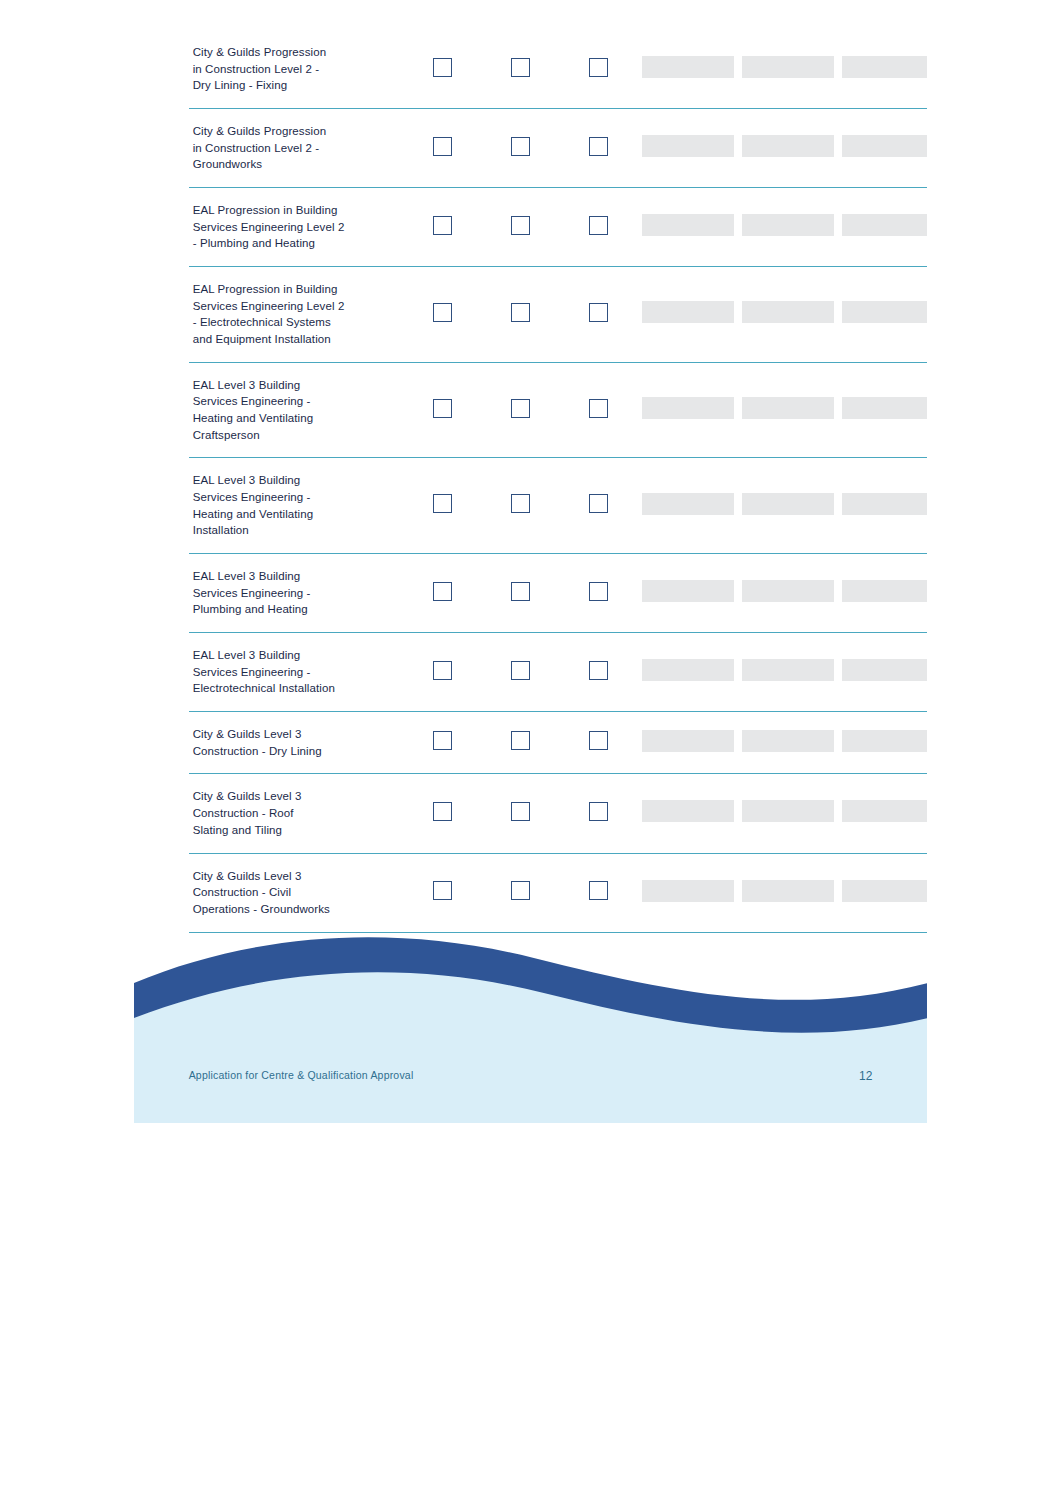| City & Guilds Progression in Construction Level 2 - Dry Lining - Fixing | | | | | | |
| City & Guilds Progression in Construction Level 2 - Groundworks | | | | | | |
| EAL Progression in Building Services Engineering Level 2 - Plumbing and Heating | | | | | | |
| EAL Progression in Building Services Engineering Level 2 - Electrotechnical Systems and Equipment Installation | | | | | | |
| EAL Level 3 Building Services Engineering - Heating and Ventilating Craftsperson | | | | | | |
| EAL Level 3 Building Services Engineering - Heating and Ventilating Installation | | | | | | |
| EAL Level 3 Building Services Engineering - Plumbing and Heating | | | | | | |
| EAL Level 3 Building Services Engineering - Electrotechnical Installation | | | | | | |
| City & Guilds Level 3 Construction - Dry Lining | | | | | | |
| City & Guilds Level 3 Construction - Roof Slating and Tiling | | | | | | |
| City & Guilds Level 3 Construction - Civil Operations - Groundworks | | | | | | |
Application for Centre & Qualification Approval
12